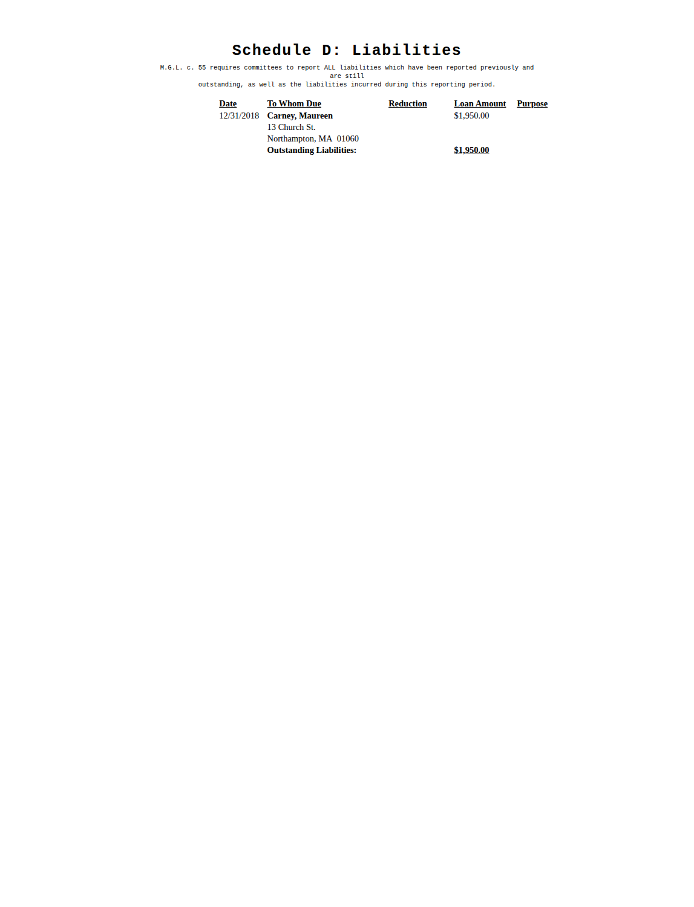Schedule D: Liabilities
M.G.L. c. 55 requires committees to report ALL liabilities which have been reported previously and are still
outstanding, as well as the liabilities incurred during this reporting period.
| Date | To Whom Due | Reduction | Loan Amount | Purpose |
| --- | --- | --- | --- | --- |
| 12/31/2018 | Carney, Maureen | | $1,950.00 | |
| | 13 Church St. | | | |
| | Northampton, MA 01060 | | | |
| | Outstanding Liabilities: | | $1,950.00 | |